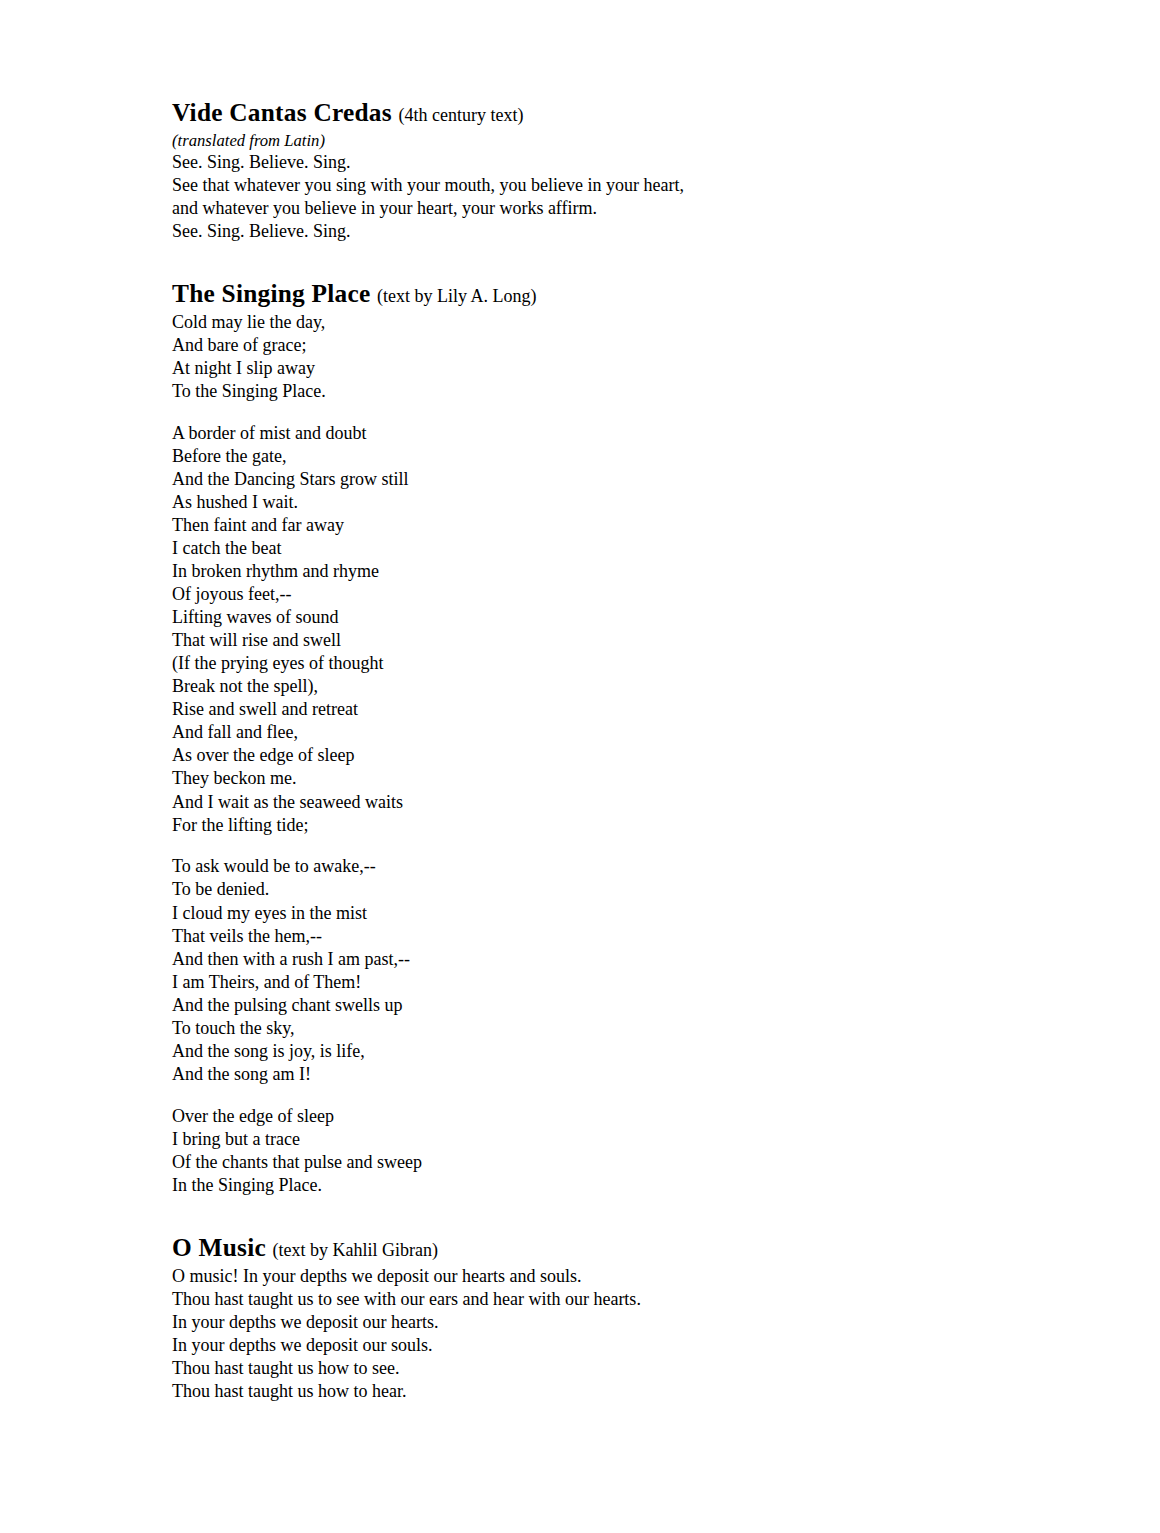Vide Cantas Credas (4th century text)
(translated from Latin)
See. Sing. Believe. Sing.
See that whatever you sing with your mouth, you believe in your heart,
and whatever you believe in your heart, your works affirm.
See. Sing. Believe. Sing.
The Singing Place (text by Lily A. Long)
Cold may lie the day,
And bare of grace;
At night I slip away
To the Singing Place.
A border of mist and doubt
Before the gate,
And the Dancing Stars grow still
As hushed I wait.
Then faint and far away
I catch the beat
In broken rhythm and rhyme
Of joyous feet,--
Lifting waves of sound
That will rise and swell
(If the prying eyes of thought
Break not the spell),
Rise and swell and retreat
And fall and flee,
As over the edge of sleep
They beckon me.
And I wait as the seaweed waits
For the lifting tide;
To ask would be to awake,--
To be denied.
I cloud my eyes in the mist
That veils the hem,--
And then with a rush I am past,--
I am Theirs, and of Them!
And the pulsing chant swells up
To touch the sky,
And the song is joy, is life,
And the song am I!
Over the edge of sleep
I bring but a trace
Of the chants that pulse and sweep
In the Singing Place.
O Music (text by Kahlil Gibran)
O music! In your depths we deposit our hearts and souls.
Thou hast taught us to see with our ears and hear with our hearts.
In your depths we deposit our hearts.
In your depths we deposit our souls.
Thou hast taught us how to see.
Thou hast taught us how to hear.